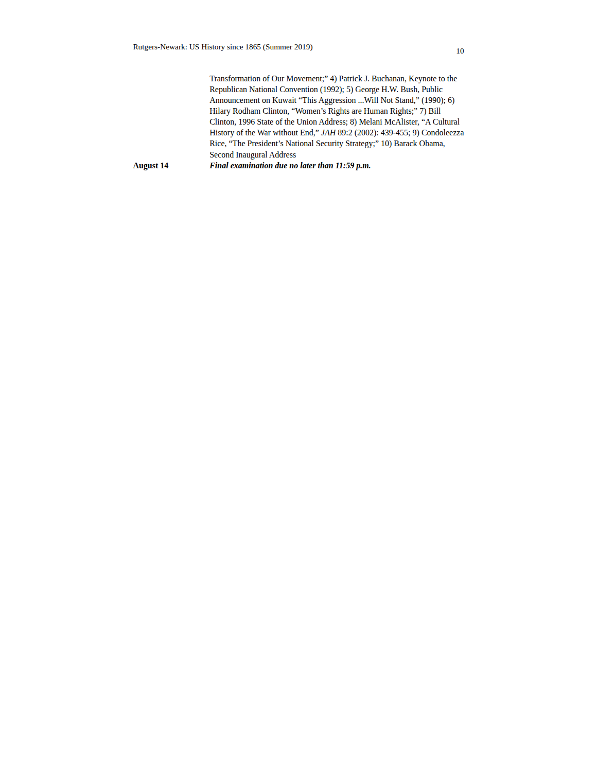Rutgers-Newark: US History since 1865 (Summer 2019)
10
Transformation of Our Movement;” 4) Patrick J. Buchanan, Keynote to the Republican National Convention (1992); 5) George H.W. Bush, Public Announcement on Kuwait “This Aggression ...Will Not Stand,” (1990); 6) Hilary Rodham Clinton, “Women’s Rights are Human Rights;” 7) Bill Clinton, 1996 State of the Union Address; 8) Melani McAlister, “A Cultural History of the War without End,” JAH 89:2 (2002): 439-455; 9) Condoleezza Rice, “The President’s National Security Strategy;” 10) Barack Obama, Second Inaugural Address
August 14
Final examination due no later than 11:59 p.m.